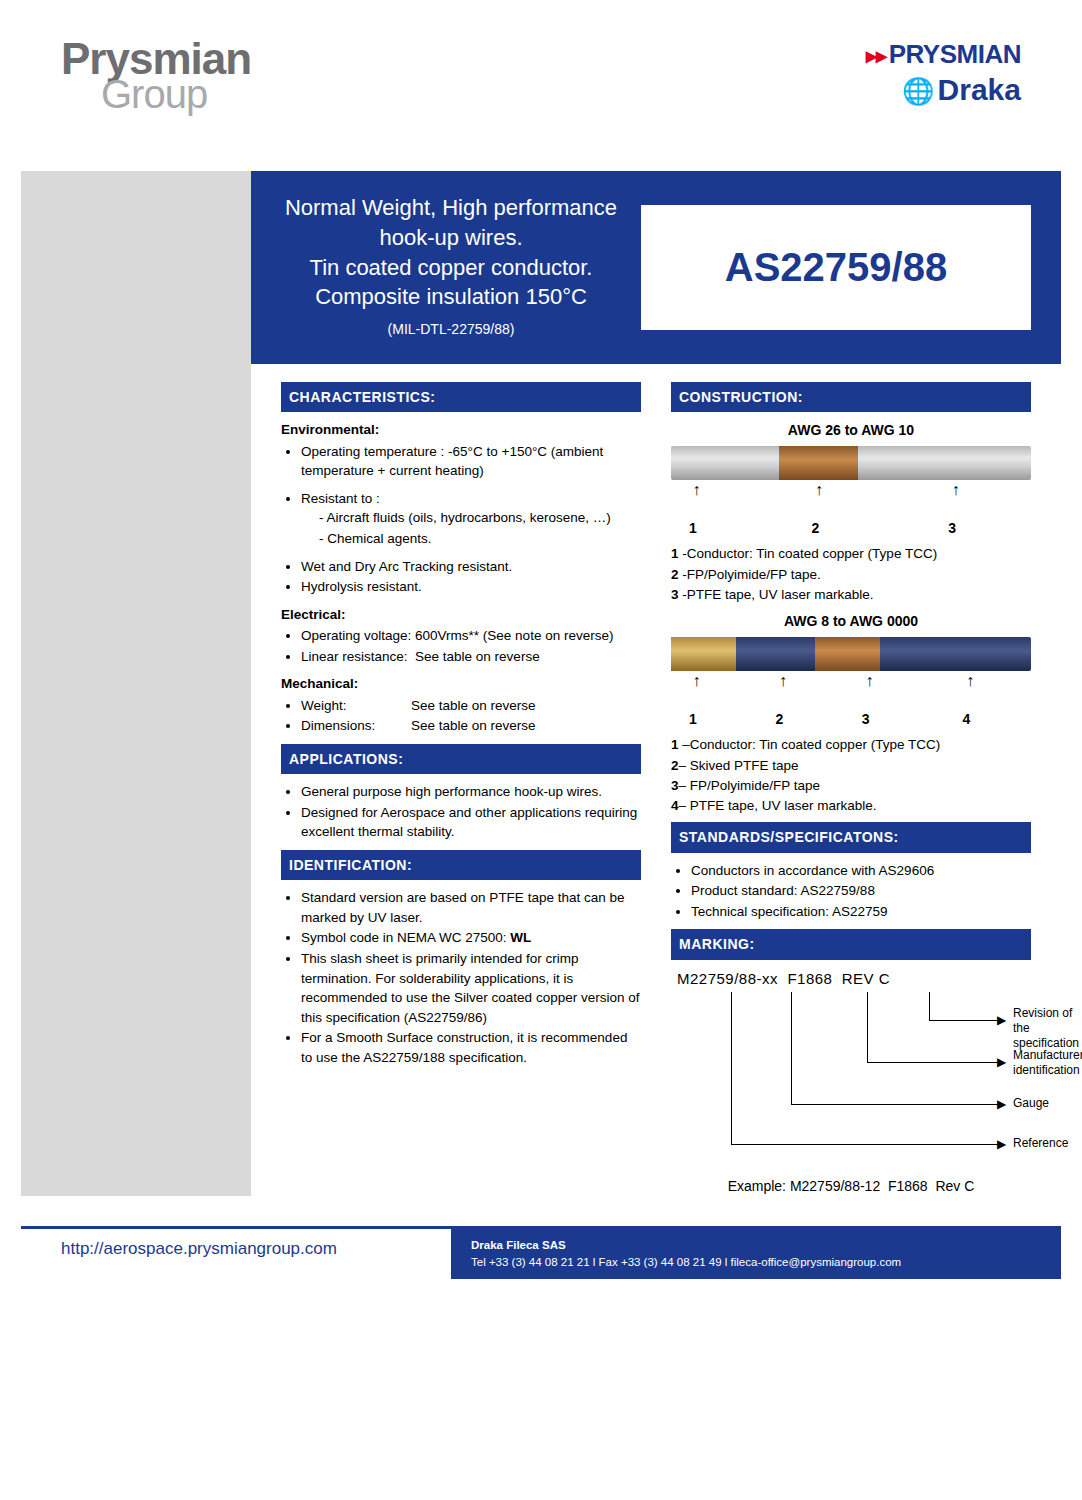Prysmian
Group
▸▸PRYSMIAN
🌐Draka
Normal Weight, High performance hook-up wires.
Tin coated copper conductor.
Composite insulation 150°C
(MIL-DTL-22759/88)
AS22759/88
CHARACTERISTICS:
Environmental:
Operating temperature : -65°C to +150°C (ambient temperature + current heating)
Resistant to :
- Aircraft fluids (oils, hydrocarbons, kerosene, …)
- Chemical agents.
Wet and Dry Arc Tracking resistant.
Hydrolysis resistant.
Electrical:
Operating voltage: 600Vrms** (See note on reverse)
Linear resistance: See table on reverse
Mechanical:
Weight: See table on reverse
Dimensions: See table on reverse
APPLICATIONS:
General purpose high performance hook-up wires.
Designed for Aerospace and other applications requiring excellent thermal stability.
IDENTIFICATION:
Standard version are based on PTFE tape that can be marked by UV laser.
Symbol code in NEMA WC 27500: WL
This slash sheet is primarily intended for crimp termination. For solderability applications, it is recommended to use the Silver coated copper version of this specification (AS22759/86)
For a Smooth Surface construction, it is recommended to use the AS22759/188 specification.
CONSTRUCTION:
AWG 26 to AWG 10
↑ ↑ ↑
1 2 3
1 -Conductor: Tin coated copper (Type TCC)
2 -FP/Polyimide/FP tape.
3 -PTFE tape, UV laser markable.
AWG 8 to AWG 0000
↑ ↑ ↑ ↑
1 2 3 4
1 –Conductor: Tin coated copper (Type TCC)
2– Skived PTFE tape
3– FP/Polyimide/FP tape
4– PTFE tape, UV laser markable.
STANDARDS/SPECIFICATONS:
Conductors in accordance with AS29606
Product standard: AS22759/88
Technical specification: AS22759
MARKING:
M22759/88-xx F1868 REV C
▶
▶
▶
▶
Revision of the
specification
Manufacturer’s
identification
Gauge
Reference
Example: M22759/88-12 F1868 Rev C
http://aerospace.prysmiangroup.com
Draka Fileca SAS
Tel +33 (3) 44 08 21 21 l Fax +33 (3) 44 08 21 49 l fileca-office@prysmiangroup.com